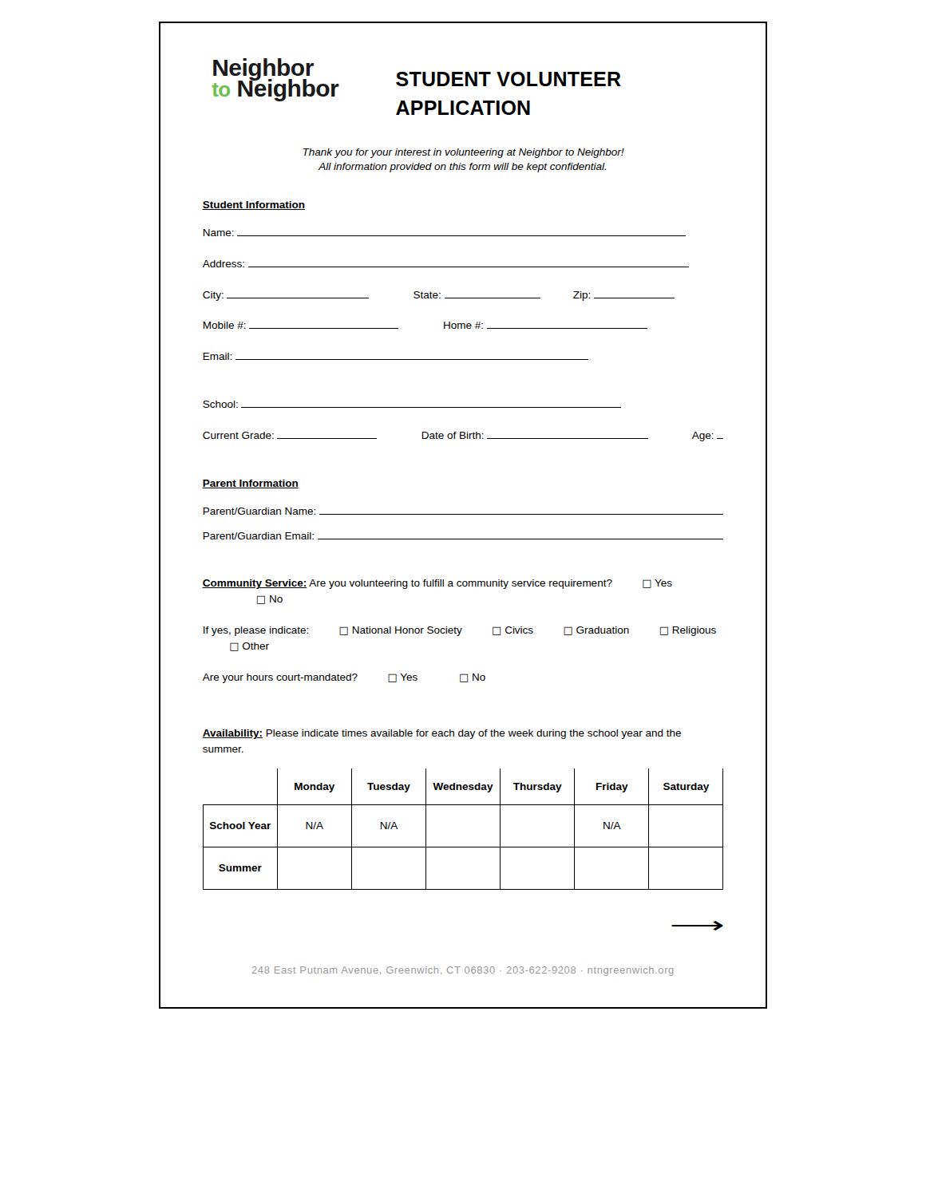Neighbor
to Neighbor
STUDENT VOLUNTEER APPLICATION
Thank you for your interest in volunteering at Neighbor to Neighbor!
All information provided on this form will be kept confidential.
Student Information
Name:
Address:
City: State: Zip:
Mobile #: Home #:
Email:
School:
Current Grade: Date of Birth: Age:
Parent Information
Parent/Guardian Name:
Parent/Guardian Email:
Community Service: Are you volunteering to fulfill a community service requirement? □ Yes □ No
If yes, please indicate: □ National Honor Society □ Civics □ Graduation □ Religious □ Other
Are your hours court-mandated? □ Yes □ No
Availability: Please indicate times available for each day of the week during the school year and the summer.
| | Monday | Tuesday | Wednesday | Thursday | Friday | Saturday |
| --- | --- | --- | --- | --- | --- | --- |
| School Year | N/A | N/A | | | N/A | |
| Summer | | | | | | |
⟶
248 East Putnam Avenue, Greenwich, CT 06830 · 203-622-9208 · ntngreenwich.org